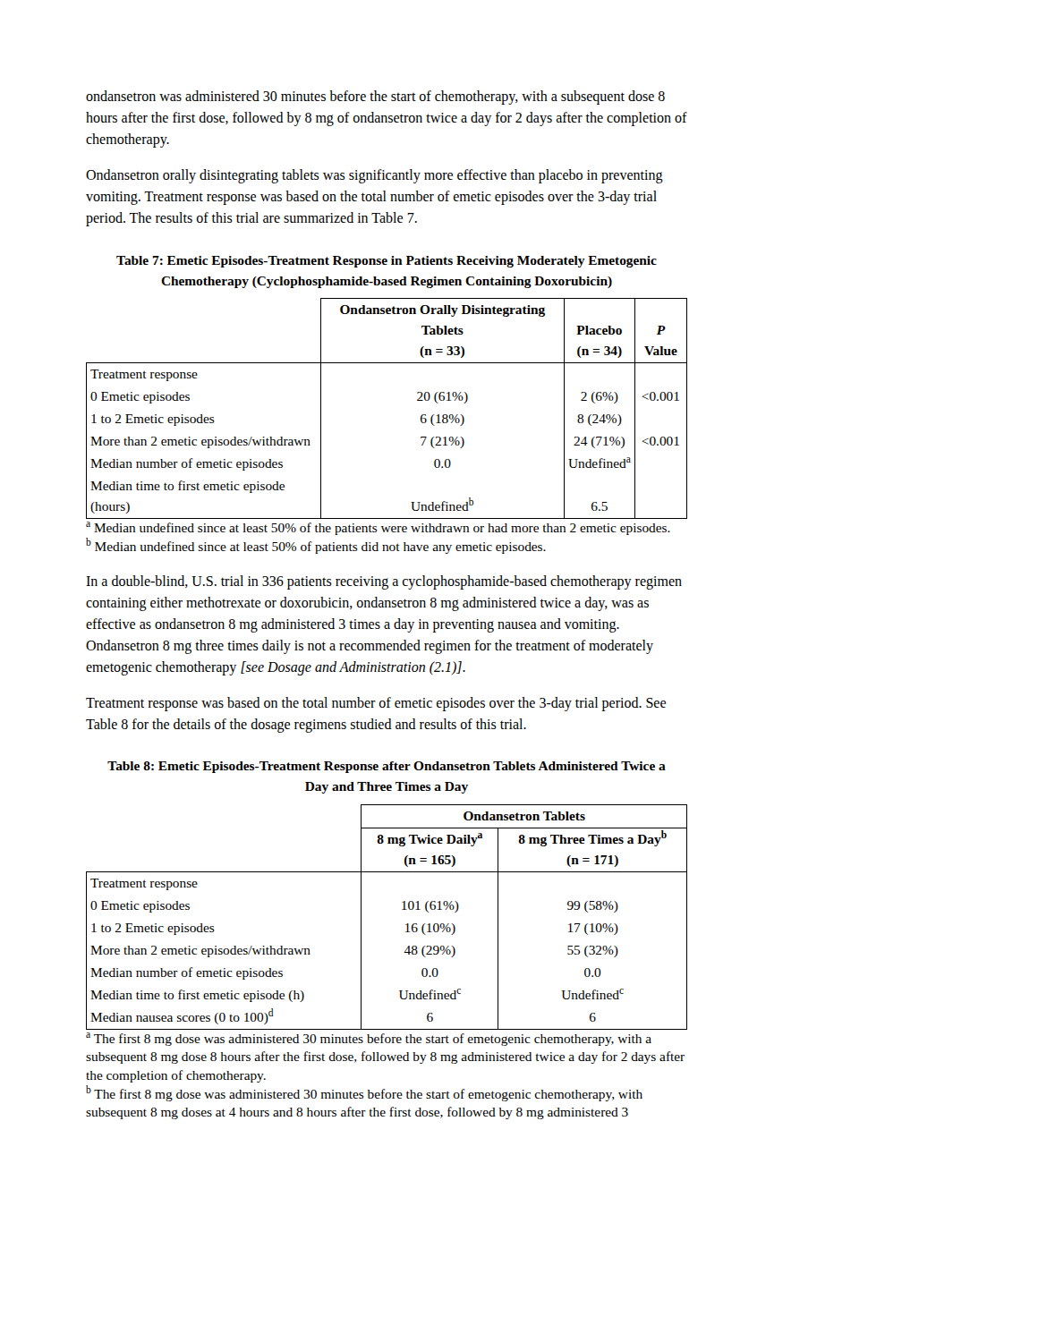ondansetron was administered 30 minutes before the start of chemotherapy, with a subsequent dose 8 hours after the first dose, followed by 8 mg of ondansetron twice a day for 2 days after the completion of chemotherapy.
Ondansetron orally disintegrating tablets was significantly more effective than placebo in preventing vomiting. Treatment response was based on the total number of emetic episodes over the 3-day trial period. The results of this trial are summarized in Table 7.
Table 7: Emetic Episodes-Treatment Response in Patients Receiving Moderately Emetogenic Chemotherapy (Cyclophosphamide-based Regimen Containing Doxorubicin)
| | Ondansetron Orally Disintegrating Tablets (n = 33) | Placebo (n = 34) | P Value |
| --- | --- | --- | --- |
| Treatment response | | | |
| 0 Emetic episodes | 20 (61%) | 2 (6%) | <0.001 |
| 1 to 2 Emetic episodes | 6 (18%) | 8 (24%) | |
| More than 2 emetic episodes/withdrawn | 7 (21%) | 24 (71%) | <0.001 |
| Median number of emetic episodes | 0.0 | Undefined a | |
| Median time to first emetic episode (hours) | Undefined b | 6.5 | |
a Median undefined since at least 50% of the patients were withdrawn or had more than 2 emetic episodes.
b Median undefined since at least 50% of patients did not have any emetic episodes.
In a double-blind, U.S. trial in 336 patients receiving a cyclophosphamide-based chemotherapy regimen containing either methotrexate or doxorubicin, ondansetron 8 mg administered twice a day, was as effective as ondansetron 8 mg administered 3 times a day in preventing nausea and vomiting. Ondansetron 8 mg three times daily is not a recommended regimen for the treatment of moderately emetogenic chemotherapy [see Dosage and Administration (2.1)].
Treatment response was based on the total number of emetic episodes over the 3-day trial period. See Table 8 for the details of the dosage regimens studied and results of this trial.
Table 8: Emetic Episodes-Treatment Response after Ondansetron Tablets Administered Twice a Day and Three Times a Day
| | Ondansetron Tablets |
| --- | --- |
| | 8 mg Twice Daily a (n = 165) | 8 mg Three Times a Day b (n = 171) |
| Treatment response | | |
| 0 Emetic episodes | 101 (61%) | 99 (58%) |
| 1 to 2 Emetic episodes | 16 (10%) | 17 (10%) |
| More than 2 emetic episodes/withdrawn | 48 (29%) | 55 (32%) |
| Median number of emetic episodes | 0.0 | 0.0 |
| Median time to first emetic episode (h) | Undefined c | Undefined c |
| Median nausea scores (0 to 100) d | 6 | 6 |
a The first 8 mg dose was administered 30 minutes before the start of emetogenic chemotherapy, with a subsequent 8 mg dose 8 hours after the first dose, followed by 8 mg administered twice a day for 2 days after the completion of chemotherapy.
b The first 8 mg dose was administered 30 minutes before the start of emetogenic chemotherapy, with subsequent 8 mg doses at 4 hours and 8 hours after the first dose, followed by 8 mg administered 3